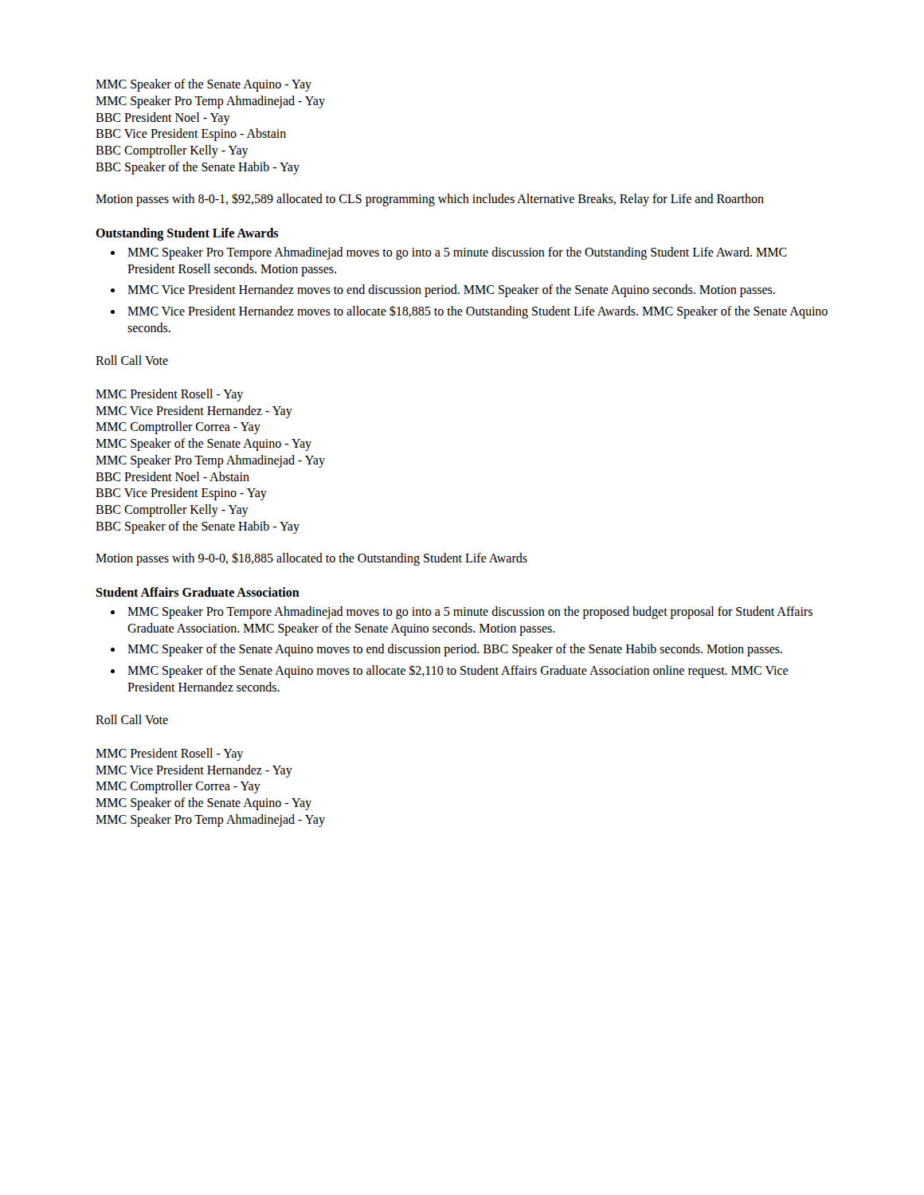MMC Speaker of the Senate Aquino - Yay
MMC Speaker Pro Temp Ahmadinejad - Yay
BBC President Noel - Yay
BBC Vice President Espino - Abstain
BBC Comptroller Kelly - Yay
BBC Speaker of the Senate Habib - Yay
Motion passes with 8-0-1, $92,589 allocated to CLS programming which includes Alternative Breaks, Relay for Life and Roarthon
Outstanding Student Life Awards
MMC Speaker Pro Tempore Ahmadinejad moves to go into a 5 minute discussion for the Outstanding Student Life Award. MMC President Rosell seconds. Motion passes.
MMC Vice President Hernandez moves to end discussion period. MMC Speaker of the Senate Aquino seconds. Motion passes.
MMC Vice President Hernandez moves to allocate $18,885 to the Outstanding Student Life Awards. MMC Speaker of the Senate Aquino seconds.
Roll Call Vote
MMC President Rosell - Yay
MMC Vice President Hernandez - Yay
MMC Comptroller Correa - Yay
MMC Speaker of the Senate Aquino - Yay
MMC Speaker Pro Temp Ahmadinejad - Yay
BBC President Noel - Abstain
BBC Vice President Espino - Yay
BBC Comptroller Kelly - Yay
BBC Speaker of the Senate Habib - Yay
Motion passes with 9-0-0, $18,885 allocated to the Outstanding Student Life Awards
Student Affairs Graduate Association
MMC Speaker Pro Tempore Ahmadinejad moves to go into a 5 minute discussion on the proposed budget proposal for Student Affairs Graduate Association. MMC Speaker of the Senate Aquino seconds. Motion passes.
MMC Speaker of the Senate Aquino moves to end discussion period. BBC Speaker of the Senate Habib seconds. Motion passes.
MMC Speaker of the Senate Aquino moves to allocate $2,110 to Student Affairs Graduate Association online request. MMC Vice President Hernandez seconds.
Roll Call Vote
MMC President Rosell - Yay
MMC Vice President Hernandez - Yay
MMC Comptroller Correa - Yay
MMC Speaker of the Senate Aquino - Yay
MMC Speaker Pro Temp Ahmadinejad - Yay